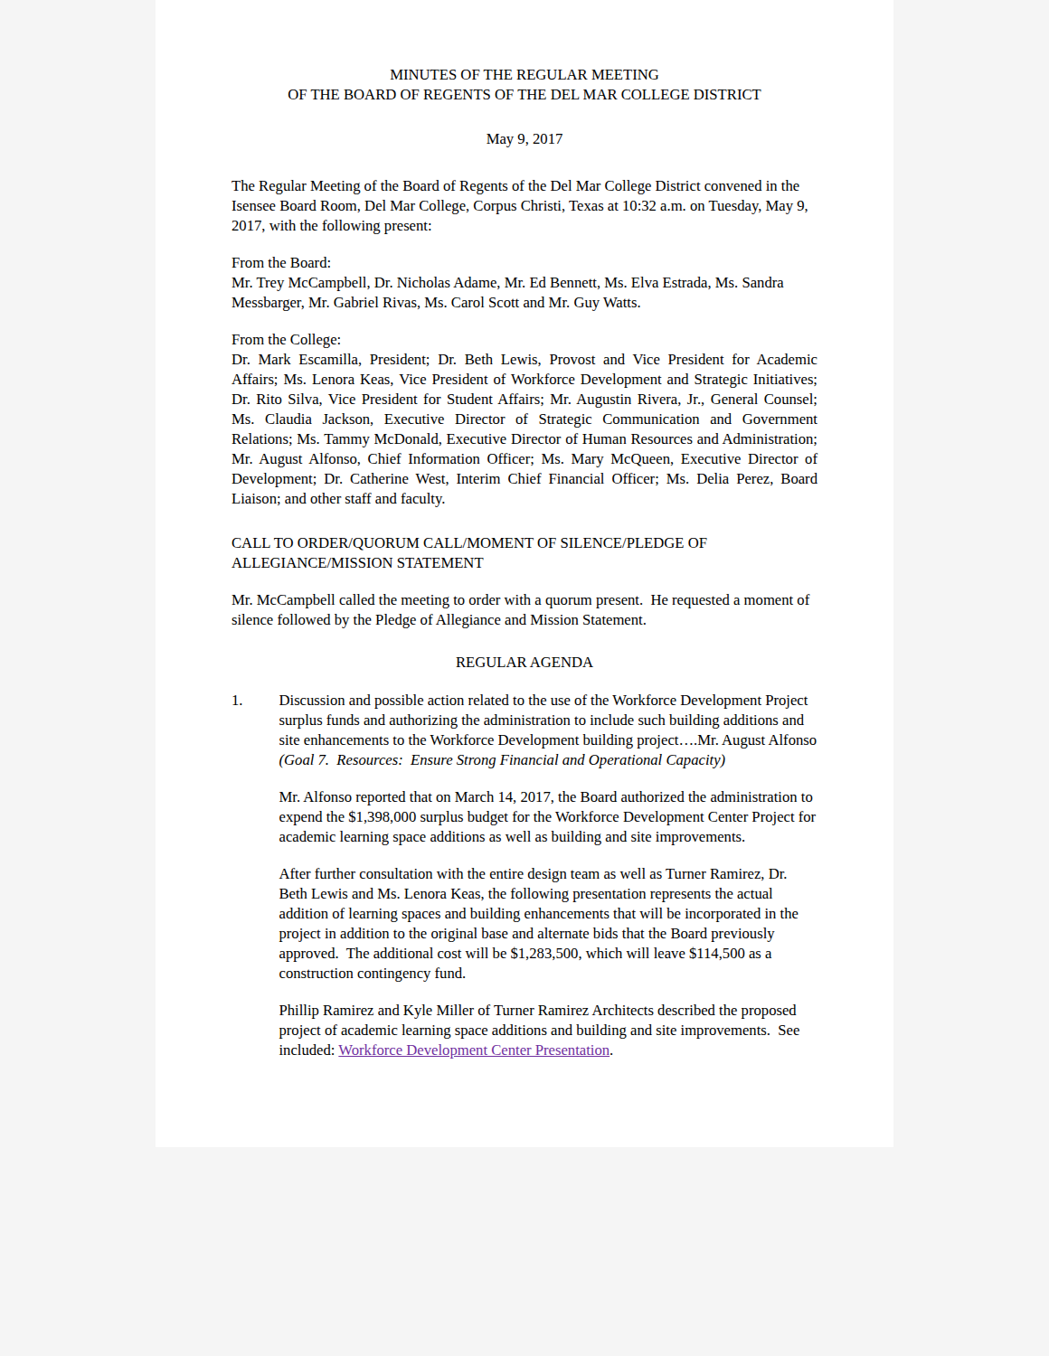MINUTES OF THE REGULAR MEETING
OF THE BOARD OF REGENTS OF THE DEL MAR COLLEGE DISTRICT
May 9, 2017
The Regular Meeting of the Board of Regents of the Del Mar College District convened in the Isensee Board Room, Del Mar College, Corpus Christi, Texas at 10:32 a.m. on Tuesday, May 9, 2017, with the following present:
From the Board:
Mr. Trey McCampbell, Dr. Nicholas Adame, Mr. Ed Bennett, Ms. Elva Estrada, Ms. Sandra Messbarger, Mr. Gabriel Rivas, Ms. Carol Scott and Mr. Guy Watts.
From the College:
Dr. Mark Escamilla, President; Dr. Beth Lewis, Provost and Vice President for Academic Affairs; Ms. Lenora Keas, Vice President of Workforce Development and Strategic Initiatives; Dr. Rito Silva, Vice President for Student Affairs; Mr. Augustin Rivera, Jr., General Counsel; Ms. Claudia Jackson, Executive Director of Strategic Communication and Government Relations; Ms. Tammy McDonald, Executive Director of Human Resources and Administration; Mr. August Alfonso, Chief Information Officer; Ms. Mary McQueen, Executive Director of Development; Dr. Catherine West, Interim Chief Financial Officer; Ms. Delia Perez, Board Liaison; and other staff and faculty.
CALL TO ORDER/QUORUM CALL/MOMENT OF SILENCE/PLEDGE OF ALLEGIANCE/MISSION STATEMENT
Mr. McCampbell called the meeting to order with a quorum present. He requested a moment of silence followed by the Pledge of Allegiance and Mission Statement.
REGULAR AGENDA
1.
Discussion and possible action related to the use of the Workforce Development Project surplus funds and authorizing the administration to include such building additions and site enhancements to the Workforce Development building project….Mr. August Alfonso
(Goal 7. Resources: Ensure Strong Financial and Operational Capacity)
Mr. Alfonso reported that on March 14, 2017, the Board authorized the administration to expend the $1,398,000 surplus budget for the Workforce Development Center Project for academic learning space additions as well as building and site improvements.
After further consultation with the entire design team as well as Turner Ramirez, Dr. Beth Lewis and Ms. Lenora Keas, the following presentation represents the actual addition of learning spaces and building enhancements that will be incorporated in the project in addition to the original base and alternate bids that the Board previously approved. The additional cost will be $1,283,500, which will leave $114,500 as a construction contingency fund.
Phillip Ramirez and Kyle Miller of Turner Ramirez Architects described the proposed project of academic learning space additions and building and site improvements. See included: Workforce Development Center Presentation.